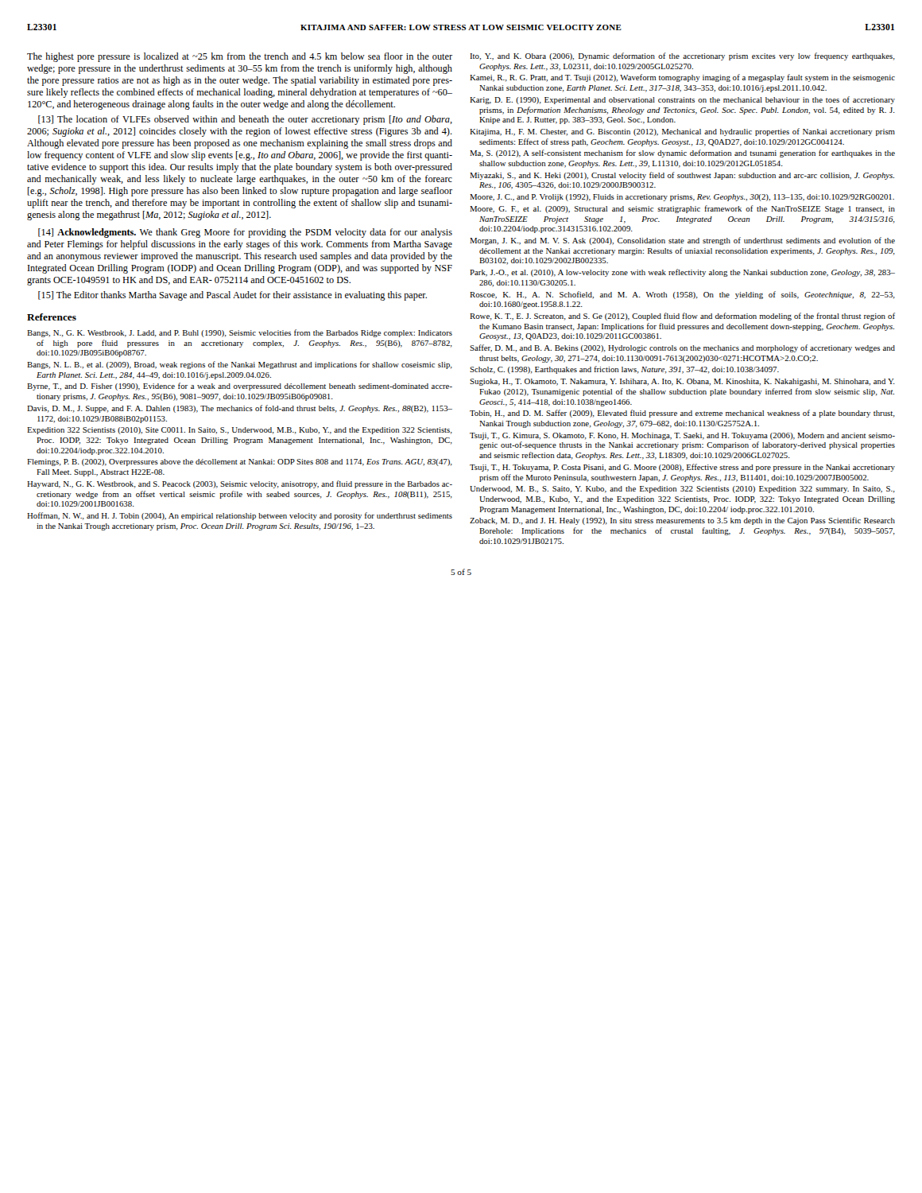L23301 KITAJIMA AND SAFFER: LOW STRESS AT LOW SEISMIC VELOCITY ZONE L23301
The highest pore pressure is localized at ~25 km from the trench and 4.5 km below sea floor in the outer wedge; pore pressure in the underthrust sediments at 30–55 km from the trench is uniformly high, although the pore pressure ratios are not as high as in the outer wedge. The spatial variability in estimated pore pressure likely reflects the combined effects of mechanical loading, mineral dehydration at temperatures of ~60–120°C, and heterogeneous drainage along faults in the outer wedge and along the décollement.
[13] The location of VLFEs observed within and beneath the outer accretionary prism [Ito and Obara, 2006; Sugioka et al., 2012] coincides closely with the region of lowest effective stress (Figures 3b and 4). Although elevated pore pressure has been proposed as one mechanism explaining the small stress drops and low frequency content of VLFE and slow slip events [e.g., Ito and Obara, 2006], we provide the first quantitative evidence to support this idea. Our results imply that the plate boundary system is both over-pressured and mechanically weak, and less likely to nucleate large earthquakes, in the outer ~50 km of the forearc [e.g., Scholz, 1998]. High pore pressure has also been linked to slow rupture propagation and large seafloor uplift near the trench, and therefore may be important in controlling the extent of shallow slip and tsunamigenesis along the megathrust [Ma, 2012; Sugioka et al., 2012].
[14] Acknowledgments. We thank Greg Moore for providing the PSDM velocity data for our analysis and Peter Flemings for helpful discussions in the early stages of this work. Comments from Martha Savage and an anonymous reviewer improved the manuscript. This research used samples and data provided by the Integrated Ocean Drilling Program (IODP) and Ocean Drilling Program (ODP), and was supported by NSF grants OCE-1049591 to HK and DS, and EAR- 0752114 and OCE-0451602 to DS.
[15] The Editor thanks Martha Savage and Pascal Audet for their assistance in evaluating this paper.
References
Bangs, N., G. K. Westbrook, J. Ladd, and P. Buhl (1990), Seismic velocities from the Barbados Ridge complex: Indicators of high pore fluid pressures in an accretionary complex, J. Geophys. Res., 95(B6), 8767–8782, doi:10.1029/JB095iB06p08767.
Bangs, N. L. B., et al. (2009), Broad, weak regions of the Nankai Megathrust and implications for shallow coseismic slip, Earth Planet. Sci. Lett., 284, 44–49, doi:10.1016/j.epsl.2009.04.026.
Byrne, T., and D. Fisher (1990), Evidence for a weak and overpressured décollement beneath sediment-dominated accretionary prisms, J. Geophys. Res., 95(B6), 9081–9097, doi:10.1029/JB095iB06p09081.
Davis, D. M., J. Suppe, and F. A. Dahlen (1983), The mechanics of fold-and thrust belts, J. Geophys. Res., 88(B2), 1153–1172, doi:10.1029/JB088iB02p01153.
Expedition 322 Scientists (2010), Site C0011. In Saito, S., Underwood, M.B., Kubo, Y., and the Expedition 322 Scientists, Proc. IODP, 322: Tokyo Integrated Ocean Drilling Program Management International, Inc., Washington, DC, doi:10.2204/iodp.proc.322.104.2010.
Flemings, P. B. (2002), Overpressures above the décollement at Nankai: ODP Sites 808 and 1174, Eos Trans. AGU, 83(47), Fall Meet. Suppl., Abstract H22E-08.
Hayward, N., G. K. Westbrook, and S. Peacock (2003), Seismic velocity, anisotropy, and fluid pressure in the Barbados accretionary wedge from an offset vertical seismic profile with seabed sources, J. Geophys. Res., 108(B11), 2515, doi:10.1029/2001JB001638.
Hoffman, N. W., and H. J. Tobin (2004), An empirical relationship between velocity and porosity for underthrust sediments in the Nankai Trough accretionary prism, Proc. Ocean Drill. Program Sci. Results, 190/196, 1–23.
Ito, Y., and K. Obara (2006), Dynamic deformation of the accretionary prism excites very low frequency earthquakes, Geophys. Res. Lett., 33, L02311, doi:10.1029/2005GL025270.
Kamei, R., R. G. Pratt, and T. Tsuji (2012), Waveform tomography imaging of a megasplay fault system in the seismogenic Nankai subduction zone, Earth Planet. Sci. Lett., 317–318, 343–353, doi:10.1016/j.epsl.2011.10.042.
Karig, D. E. (1990), Experimental and observational constraints on the mechanical behaviour in the toes of accretionary prisms, in Deformation Mechanisms, Rheology and Tectonics, Geol. Soc. Spec. Publ. London, vol. 54, edited by R. J. Knipe and E. J. Rutter, pp. 383–393, Geol. Soc., London.
Kitajima, H., F. M. Chester, and G. Biscontin (2012), Mechanical and hydraulic properties of Nankai accretionary prism sediments: Effect of stress path, Geochem. Geophys. Geosyst., 13, Q0AD27, doi:10.1029/2012GC004124.
Ma, S. (2012), A self-consistent mechanism for slow dynamic deformation and tsunami generation for earthquakes in the shallow subduction zone, Geophys. Res. Lett., 39, L11310, doi:10.1029/2012GL051854.
Miyazaki, S., and K. Heki (2001), Crustal velocity field of southwest Japan: subduction and arc-arc collision, J. Geophys. Res., 106, 4305–4326, doi:10.1029/2000JB900312.
Moore, J. C., and P. Vrolijk (1992), Fluids in accretionary prisms, Rev. Geophys., 30(2), 113–135, doi:10.1029/92RG00201.
Moore, G. F., et al. (2009), Structural and seismic stratigraphic framework of the NanTroSEIZE Stage 1 transect, in NanTroSEIZE Project Stage 1, Proc. Integrated Ocean Drill. Program, 314/315/316, doi:10.2204/iodp.proc.314315316.102.2009.
Morgan, J. K., and M. V. S. Ask (2004), Consolidation state and strength of underthrust sediments and evolution of the décollement at the Nankai accretionary margin: Results of uniaxial reconsolidation experiments, J. Geophys. Res., 109, B03102, doi:10.1029/2002JB002335.
Park, J.-O., et al. (2010), A low-velocity zone with weak reflectivity along the Nankai subduction zone, Geology, 38, 283–286, doi:10.1130/G30205.1.
Roscoe, K. H., A. N. Schofield, and M. A. Wroth (1958), On the yielding of soils, Geotechnique, 8, 22–53, doi:10.1680/geot.1958.8.1.22.
Rowe, K. T., E. J. Screaton, and S. Ge (2012), Coupled fluid flow and deformation modeling of the frontal thrust region of the Kumano Basin transect, Japan: Implications for fluid pressures and decollement down-stepping, Geochem. Geophys. Geosyst., 13, Q0AD23, doi:10.1029/2011GC003861.
Saffer, D. M., and B. A. Bekins (2002), Hydrologic controls on the mechanics and morphology of accretionary wedges and thrust belts, Geology, 30, 271–274, doi:10.1130/0091-7613(2002)030<0271:HCOTMA>2.0.CO;2.
Scholz, C. (1998), Earthquakes and friction laws, Nature, 391, 37–42, doi:10.1038/34097.
Sugioka, H., T. Okamoto, T. Nakamura, Y. Ishihara, A. Ito, K. Obana, M. Kinoshita, K. Nakahigashi, M. Shinohara, and Y. Fukao (2012), Tsunamigenic potential of the shallow subduction plate boundary inferred from slow seismic slip, Nat. Geosci., 5, 414–418, doi:10.1038/ngeo1466.
Tobin, H., and D. M. Saffer (2009), Elevated fluid pressure and extreme mechanical weakness of a plate boundary thrust, Nankai Trough subduction zone, Geology, 37, 679–682, doi:10.1130/G25752A.1.
Tsuji, T., G. Kimura, S. Okamoto, F. Kono, H. Mochinaga, T. Saeki, and H. Tokuyama (2006), Modern and ancient seismogenic out-of-sequence thrusts in the Nankai accretionary prism: Comparison of laboratory-derived physical properties and seismic reflection data, Geophys. Res. Lett., 33, L18309, doi:10.1029/2006GL027025.
Tsuji, T., H. Tokuyama, P. Costa Pisani, and G. Moore (2008), Effective stress and pore pressure in the Nankai accretionary prism off the Muroto Peninsula, southwestern Japan, J. Geophys. Res., 113, B11401, doi:10.1029/2007JB005002.
Underwood, M. B., S. Saito, Y. Kubo, and the Expedition 322 Scientists (2010) Expedition 322 summary. In Saito, S., Underwood, M.B., Kubo, Y., and the Expedition 322 Scientists, Proc. IODP, 322: Tokyo Integrated Ocean Drilling Program Management International, Inc., Washington, DC, doi:10.2204/ iodp.proc.322.101.2010.
Zoback, M. D., and J. H. Healy (1992), In situ stress measurements to 3.5 km depth in the Cajon Pass Scientific Research Borehole: Implications for the mechanics of crustal faulting, J. Geophys. Res., 97(B4), 5039–5057, doi:10.1029/91JB02175.
5 of 5